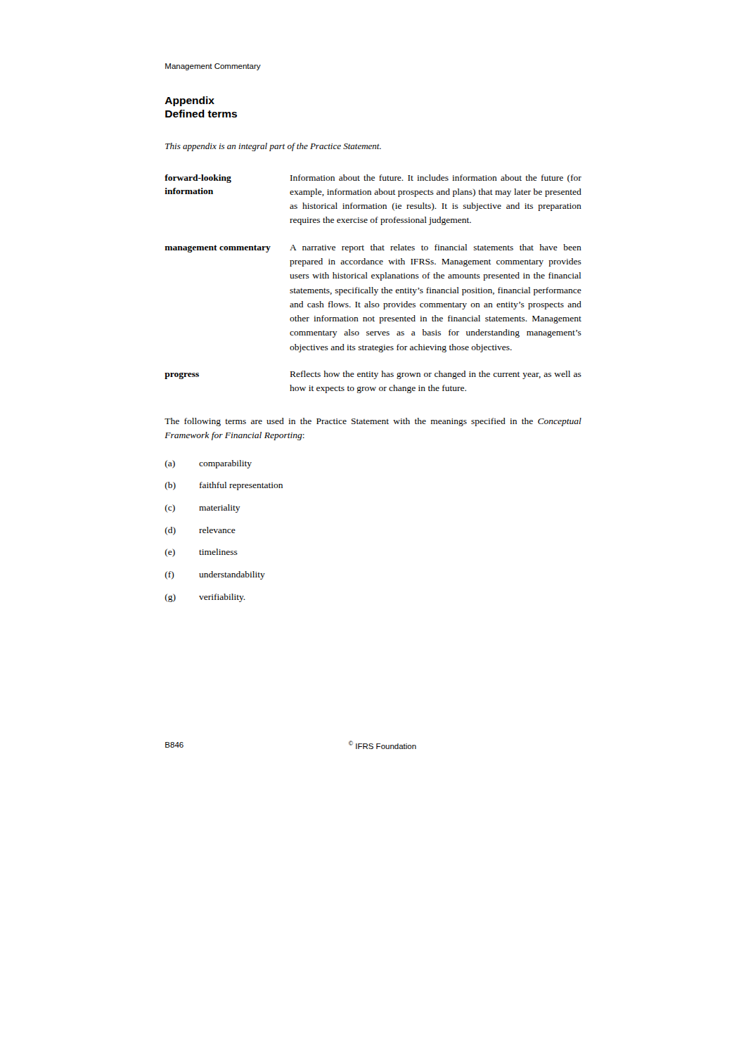Management Commentary
AppendixDefined terms
This appendix is an integral part of the Practice Statement.
| forward-looking information | Information about the future. It includes information about the future (for example, information about prospects and plans) that may later be presented as historical information (ie results). It is subjective and its preparation requires the exercise of professional judgement. |
| management commentary | A narrative report that relates to financial statements that have been prepared in accordance with IFRSs. Management commentary provides users with historical explanations of the amounts presented in the financial statements, specifically the entity’s financial position, financial performance and cash flows. It also provides commentary on an entity’s prospects and other information not presented in the financial statements. Management commentary also serves as a basis for understanding management’s objectives and its strategies for achieving those objectives. |
| progress | Reflects how the entity has grown or changed in the current year, as well as how it expects to grow or change in the future. |
The following terms are used in the Practice Statement with the meanings specified in the Conceptual Framework for Financial Reporting:
(a) comparability
(b) faithful representation
(c) materiality
(d) relevance
(e) timeliness
(f) understandability
(g) verifiability.
B846
© IFRS Foundation